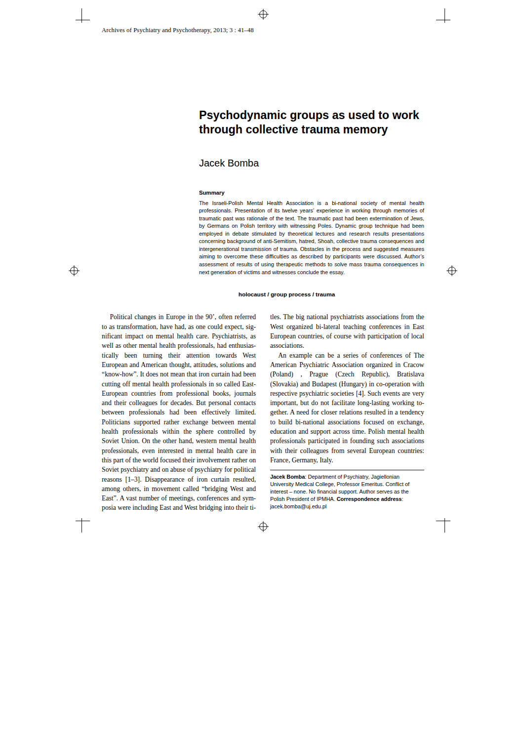Archives of Psychiatry and Psychotherapy, 2013; 3 : 41–48
Psychodynamic groups as used to work through collective trauma memory
Jacek Bomba
Summary
The Israeli-Polish Mental Health Association is a bi-national society of mental health professionals. Presentation of its twelve years’ experience in working through memories of traumatic past was rationale of the text. The traumatic past had been extermination of Jews, by Germans on Polish territory with witnessing Poles. Dynamic group technique had been employed in debate stimulated by theoretical lectures and research results presentations concerning background of anti-Semitism, hatred, Shoah, collective trauma consequences and intergenerational transmission of trauma. Obstacles in the process and suggested measures aiming to overcome these difficulties as described by participants were discussed. Author’s assessment of results of using therapeutic methods to solve mass trauma consequences in next generation of victims and witnesses conclude the essay.
holocaust / group process / trauma
Political changes in Europe in the 90’, often referred to as transformation, have had, as one could expect, significant impact on mental health care. Psychiatrists, as well as other mental health professionals, had enthusiastically been turning their attention towards West European and American thought, attitudes, solutions and “know-how”. It does not mean that iron curtain had been cutting off mental health professionals in so called East-European countries from professional books, journals and their colleagues for decades. But personal contacts between professionals had been effectively limited. Politicians supported rather exchange between mental health professionals within the sphere controlled by Soviet Union. On the other hand, western mental health professionals, even interested in mental health care in this part of the world focused their involvement rather on Soviet psychiatry and on abuse of psychiatry for political reasons [1–3]. Disappearance of iron curtain resulted, among others, in movement called “bridging West and East”. A vast number of meetings, conferences and symposia were including East and West bridging into their titles. The big national psychiatrists associations from the West organized bi-lateral teaching conferences in East European countries, of course with participation of local associations.
An example can be a series of conferences of The American Psychiatric Association organized in Cracow (Poland) , Prague (Czech Republic), Bratislava (Slovakia) and Budapest (Hungary) in co-operation with respective psychiatric societies [4]. Such events are very important, but do not facilitate long-lasting working together. A need for closer relations resulted in a tendency to build bi-national associations focused on exchange, education and support across time. Polish mental health professionals participated in founding such associations with their colleagues from several European countries: France, Germany, Italy.
Jacek Bomba: Department of Psychiatry, Jagiellonian University Medical College, Professor Emeritus. Conflict of interest – none. No financial support. Author serves as the Polish President of IPMHA. Correspondence address: jacek.bomba@uj.edu.pl